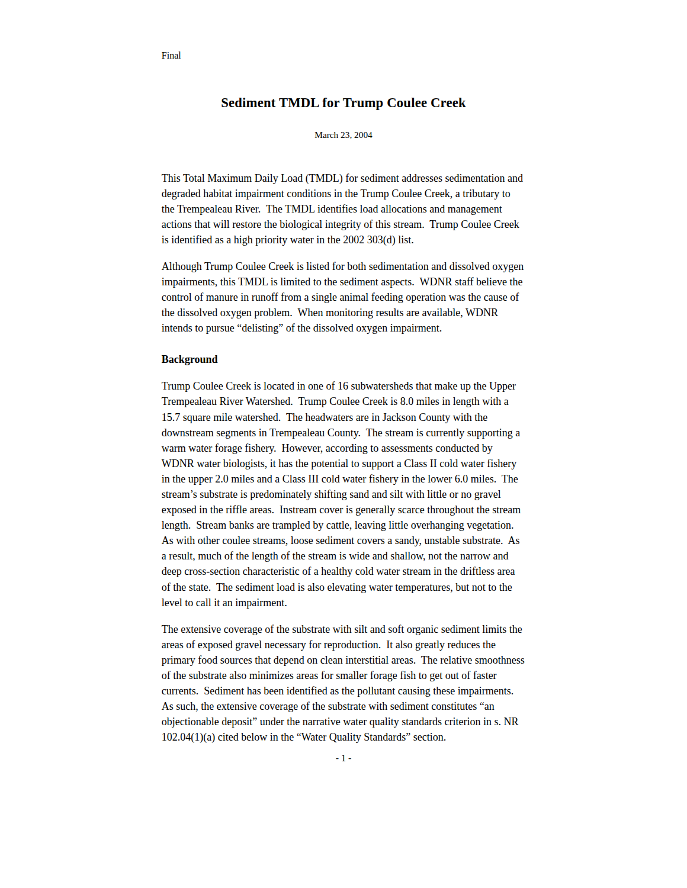Final
Sediment TMDL for Trump Coulee Creek
March 23, 2004
This Total Maximum Daily Load (TMDL) for sediment addresses sedimentation and degraded habitat impairment conditions in the Trump Coulee Creek, a tributary to the Trempealeau River. The TMDL identifies load allocations and management actions that will restore the biological integrity of this stream. Trump Coulee Creek is identified as a high priority water in the 2002 303(d) list.
Although Trump Coulee Creek is listed for both sedimentation and dissolved oxygen impairments, this TMDL is limited to the sediment aspects. WDNR staff believe the control of manure in runoff from a single animal feeding operation was the cause of the dissolved oxygen problem. When monitoring results are available, WDNR intends to pursue “delisting” of the dissolved oxygen impairment.
Background
Trump Coulee Creek is located in one of 16 subwatersheds that make up the Upper Trempealeau River Watershed. Trump Coulee Creek is 8.0 miles in length with a 15.7 square mile watershed. The headwaters are in Jackson County with the downstream segments in Trempealeau County. The stream is currently supporting a warm water forage fishery. However, according to assessments conducted by WDNR water biologists, it has the potential to support a Class II cold water fishery in the upper 2.0 miles and a Class III cold water fishery in the lower 6.0 miles. The stream’s substrate is predominately shifting sand and silt with little or no gravel exposed in the riffle areas. Instream cover is generally scarce throughout the stream length. Stream banks are trampled by cattle, leaving little overhanging vegetation. As with other coulee streams, loose sediment covers a sandy, unstable substrate. As a result, much of the length of the stream is wide and shallow, not the narrow and deep cross-section characteristic of a healthy cold water stream in the driftless area of the state. The sediment load is also elevating water temperatures, but not to the level to call it an impairment.
The extensive coverage of the substrate with silt and soft organic sediment limits the areas of exposed gravel necessary for reproduction. It also greatly reduces the primary food sources that depend on clean interstitial areas. The relative smoothness of the substrate also minimizes areas for smaller forage fish to get out of faster currents. Sediment has been identified as the pollutant causing these impairments. As such, the extensive coverage of the substrate with sediment constitutes “an objectionable deposit” under the narrative water quality standards criterion in s. NR 102.04(1)(a) cited below in the “Water Quality Standards” section.
- 1 -